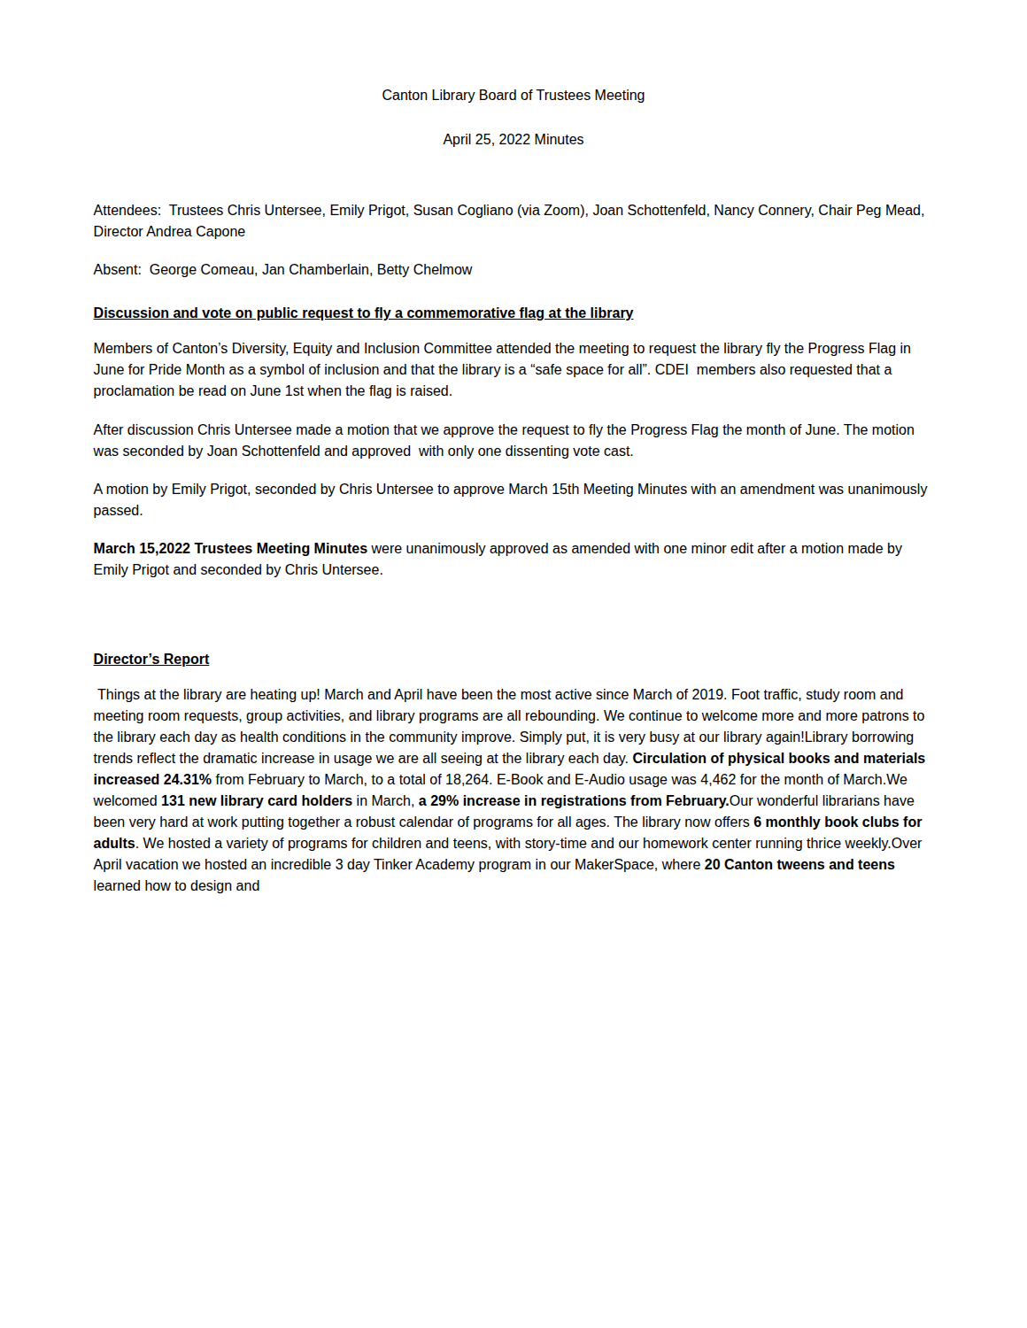Canton Library Board of Trustees Meeting
April 25, 2022 Minutes
Attendees: Trustees Chris Untersee, Emily Prigot, Susan Cogliano (via Zoom), Joan Schottenfeld, Nancy Connery, Chair Peg Mead, Director Andrea Capone
Absent: George Comeau, Jan Chamberlain, Betty Chelmow
Discussion and vote on public request to fly a commemorative flag at the library
Members of Canton’s Diversity, Equity and Inclusion Committee attended the meeting to request the library fly the Progress Flag in June for Pride Month as a symbol of inclusion and that the library is a “safe space for all”. CDEI members also requested that a proclamation be read on June 1st when the flag is raised.
After discussion Chris Untersee made a motion that we approve the request to fly the Progress Flag the month of June. The motion was seconded by Joan Schottenfeld and approved with only one dissenting vote cast.
A motion by Emily Prigot, seconded by Chris Untersee to approve March 15th Meeting Minutes with an amendment was unanimously passed.
March 15,2022 Trustees Meeting Minutes were unanimously approved as amended with one minor edit after a motion made by Emily Prigot and seconded by Chris Untersee.
Director’s Report
Things at the library are heating up! March and April have been the most active since March of 2019. Foot traffic, study room and meeting room requests, group activities, and library programs are all rebounding. We continue to welcome more and more patrons to the library each day as health conditions in the community improve. Simply put, it is very busy at our library again!Library borrowing trends reflect the dramatic increase in usage we are all seeing at the library each day. Circulation of physical books and materials increased 24.31% from February to March, to a total of 18,264. E-Book and E-Audio usage was 4,462 for the month of March.We welcomed 131 new library card holders in March, a 29% increase in registrations from February. Our wonderful librarians have been very hard at work putting together a robust calendar of programs for all ages. The library now offers 6 monthly book clubs for adults. We hosted a variety of programs for children and teens, with story-time and our homework center running thrice weekly.Over April vacation we hosted an incredible 3 day Tinker Academy program in our MakerSpace, where 20 Canton tweens and teens learned how to design and